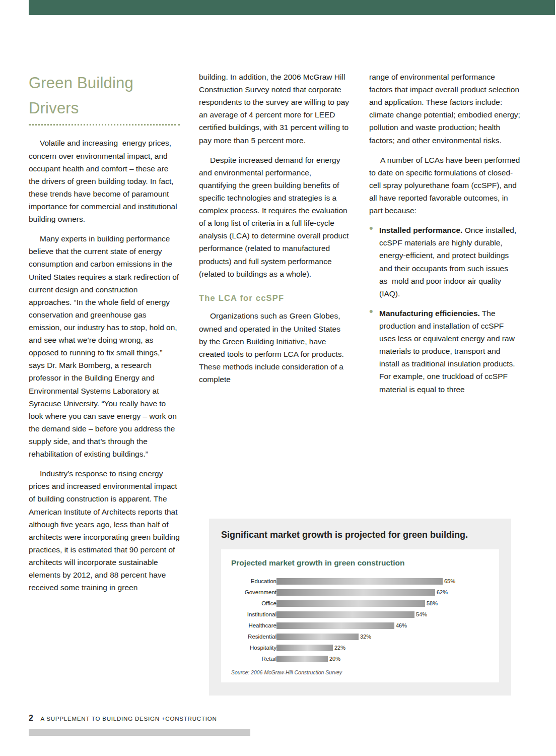Green Building Drivers
Volatile and increasing energy prices, concern over environmental impact, and occupant health and comfort – these are the drivers of green building today. In fact, these trends have become of paramount importance for commercial and institutional building owners.
Many experts in building performance believe that the current state of energy consumption and carbon emissions in the United States requires a stark redirection of current design and construction approaches. “In the whole field of energy conservation and greenhouse gas emission, our industry has to stop, hold on, and see what we’re doing wrong, as opposed to running to fix small things,” says Dr. Mark Bomberg, a research professor in the Building Energy and Environmental Systems Laboratory at Syracuse University. “You really have to look where you can save energy – work on the demand side – before you address the supply side, and that’s through the rehabilitation of existing buildings.”
Industry’s response to rising energy prices and increased environmental impact of building construction is apparent. The American Institute of Architects reports that although five years ago, less than half of architects were incorporating green building practices, it is estimated that 90 percent of architects will incorporate sustainable elements by 2012, and 88 percent have received some training in green
building. In addition, the 2006 McGraw Hill Construction Survey noted that corporate respondents to the survey are willing to pay an average of 4 percent more for LEED certified buildings, with 31 percent willing to pay more than 5 percent more.
Despite increased demand for energy and environmental performance, quantifying the green building benefits of specific technologies and strategies is a complex process. It requires the evaluation of a long list of criteria in a full life-cycle analysis (LCA) to determine overall product performance (related to manufactured products) and full system performance (related to buildings as a whole).
The LCA for ccSPF
Organizations such as Green Globes, owned and operated in the United States by the Green Building Initiative, have created tools to perform LCA for products. These methods include consideration of a complete
range of environmental performance factors that impact overall product selection and application. These factors include: climate change potential; embodied energy; pollution and waste production; health factors; and other environmental risks.
A number of LCAs have been performed to date on specific formulations of closed-cell spray polyurethane foam (ccSPF), and all have reported favorable outcomes, in part because:
Installed performance. Once installed, ccSPF materials are highly durable, energy-efficient, and protect buildings and their occupants from such issues as mold and poor indoor air quality (IAQ).
Manufacturing efficiencies. The production and installation of ccSPF uses less or equivalent energy and raw materials to produce, transport and install as traditional insulation products. For example, one truckload of ccSPF material is equal to three
Significant market growth is projected for green building.
Projected market growth in green construction
| Education | 65% |
| Government | 62% |
| Office | 58% |
| Institutional | 54% |
| Healthcare | 46% |
| Residential | 32% |
| Hospitality | 22% |
| Retail | 20% |
Source: 2006 McGraw-Hill Construction Survey
2 A SUPPLEMENT TO BUILDING DESIGN +CONSTRUCTION